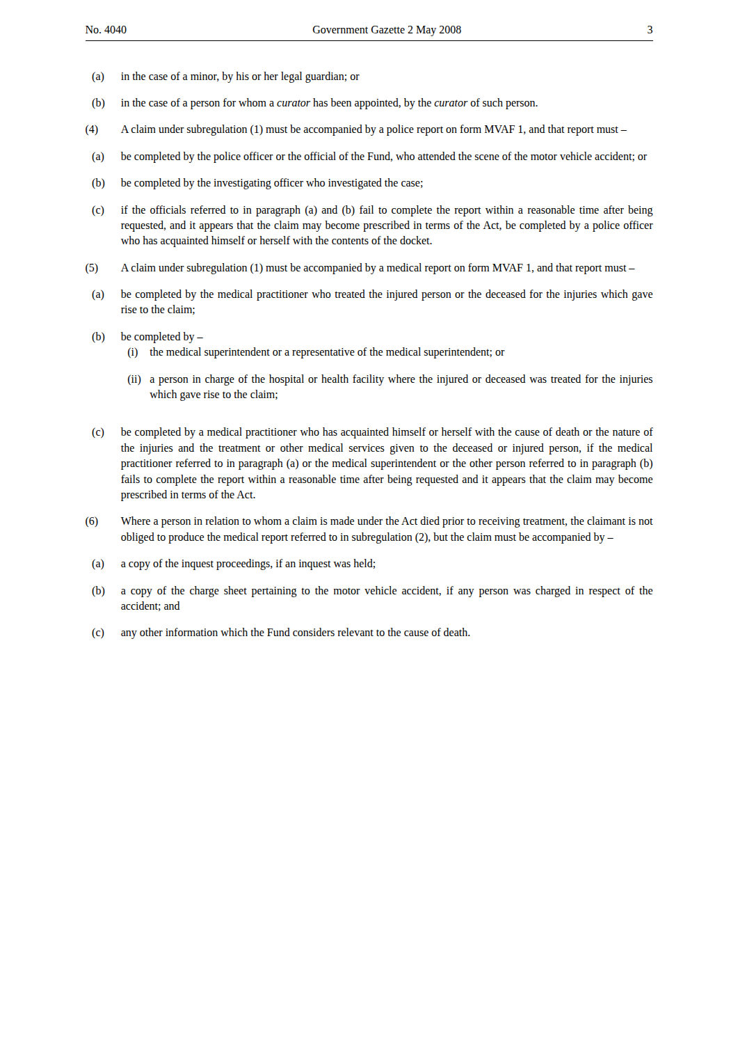No. 4040
Government Gazette 2 May 2008
3
(a) in the case of a minor, by his or her legal guardian; or
(b) in the case of a person for whom a curator has been appointed, by the curator of such person.
(4) A claim under subregulation (1) must be accompanied by a police report on form MVAF 1, and that report must –
(a) be completed by the police officer or the official of the Fund, who attended the scene of the motor vehicle accident; or
(b) be completed by the investigating officer who investigated the case;
(c) if the officials referred to in paragraph (a) and (b) fail to complete the report within a reasonable time after being requested, and it appears that the claim may become prescribed in terms of the Act, be completed by a police officer who has acquainted himself or herself with the contents of the docket.
(5) A claim under subregulation (1) must be accompanied by a medical report on form MVAF 1, and that report must –
(a) be completed by the medical practitioner who treated the injured person or the deceased for the injuries which gave rise to the claim;
(b) be completed by –
(i) the medical superintendent or a representative of the medical superintendent; or
(ii) a person in charge of the hospital or health facility where the injured or deceased was treated for the injuries which gave rise to the claim;
(c) be completed by a medical practitioner who has acquainted himself or herself with the cause of death or the nature of the injuries and the treatment or other medical services given to the deceased or injured person, if the medical practitioner referred to in paragraph (a) or the medical superintendent or the other person referred to in paragraph (b) fails to complete the report within a reasonable time after being requested and it appears that the claim may become prescribed in terms of the Act.
(6) Where a person in relation to whom a claim is made under the Act died prior to receiving treatment, the claimant is not obliged to produce the medical report referred to in subregulation (2), but the claim must be accompanied by –
(a) a copy of the inquest proceedings, if an inquest was held;
(b) a copy of the charge sheet pertaining to the motor vehicle accident, if any person was charged in respect of the accident; and
(c) any other information which the Fund considers relevant to the cause of death.